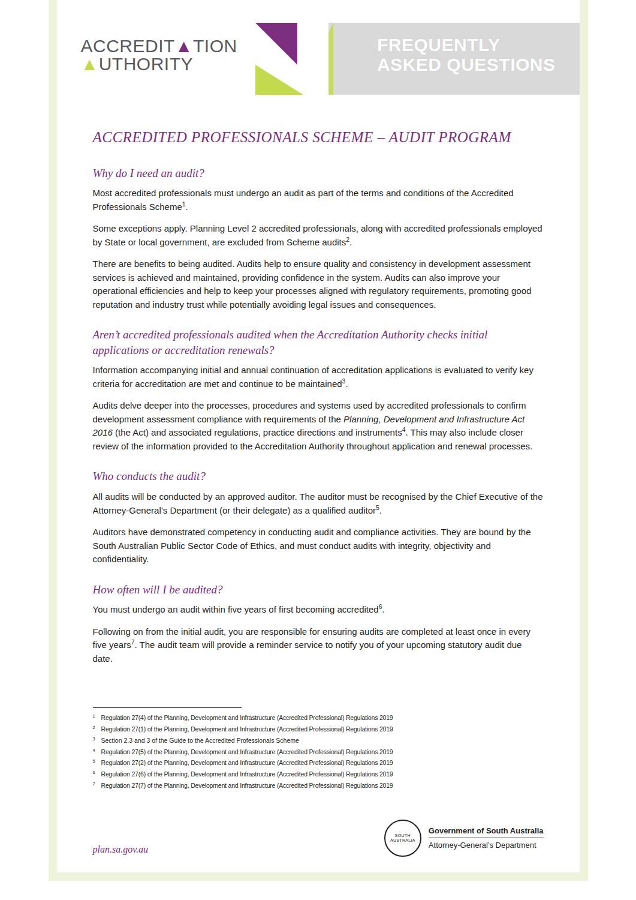ACCREDIT▲TION
▲UTHORITY
FREQUENTLY
ASKED QUESTIONS
ACCREDITED PROFESSIONALS SCHEME – AUDIT PROGRAM
Why do I need an audit?
Most accredited professionals must undergo an audit as part of the terms and conditions of the Accredited Professionals Scheme1.
Some exceptions apply. Planning Level 2 accredited professionals, along with accredited professionals employed by State or local government, are excluded from Scheme audits2.
There are benefits to being audited. Audits help to ensure quality and consistency in development assessment services is achieved and maintained, providing confidence in the system. Audits can also improve your operational efficiencies and help to keep your processes aligned with regulatory requirements, promoting good reputation and industry trust while potentially avoiding legal issues and consequences.
Aren’t accredited professionals audited when the Accreditation Authority checks initial applications or accreditation renewals?
Information accompanying initial and annual continuation of accreditation applications is evaluated to verify key criteria for accreditation are met and continue to be maintained3.
Audits delve deeper into the processes, procedures and systems used by accredited professionals to confirm development assessment compliance with requirements of the Planning, Development and Infrastructure Act 2016 (the Act) and associated regulations, practice directions and instruments4. This may also include closer review of the information provided to the Accreditation Authority throughout application and renewal processes.
Who conducts the audit?
All audits will be conducted by an approved auditor. The auditor must be recognised by the Chief Executive of the Attorney-General’s Department (or their delegate) as a qualified auditor5.
Auditors have demonstrated competency in conducting audit and compliance activities. They are bound by the South Australian Public Sector Code of Ethics, and must conduct audits with integrity, objectivity and confidentiality.
How often will I be audited?
You must undergo an audit within five years of first becoming accredited6.
Following on from the initial audit, you are responsible for ensuring audits are completed at least once in every five years7. The audit team will provide a reminder service to notify you of your upcoming statutory audit due date.
1 Regulation 27(4) of the Planning, Development and Infrastructure (Accredited Professional) Regulations 2019
2 Regulation 27(1) of the Planning, Development and Infrastructure (Accredited Professional) Regulations 2019
3 Section 2.3 and 3 of the Guide to the Accredited Professionals Scheme
4 Regulation 27(5) of the Planning, Development and Infrastructure (Accredited Professional) Regulations 2019
5 Regulation 27(2) of the Planning, Development and Infrastructure (Accredited Professional) Regulations 2019
6 Regulation 27(6) of the Planning, Development and Infrastructure (Accredited Professional) Regulations 2019
7 Regulation 27(7) of the Planning, Development and Infrastructure (Accredited Professional) Regulations 2019
plan.sa.gov.au
SOUTH
AUSTRALIA
Government of South Australia Attorney-General’s Department